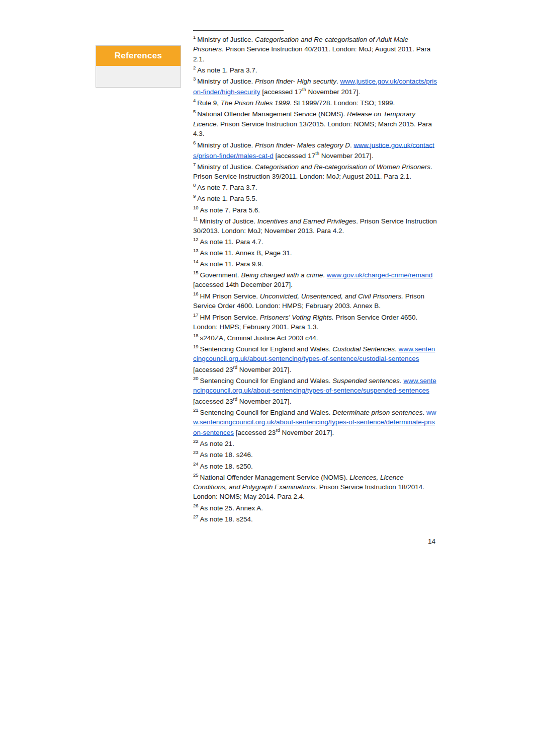References
Ministry of Justice. Categorisation and Re-categorisation of Adult Male Prisoners. Prison Service Instruction 40/2011. London: MoJ; August 2011. Para 2.1.
As note 1. Para 3.7.
Ministry of Justice. Prison finder- High security. www.justice.gov.uk/contacts/prison-finder/high-security [accessed 17th November 2017].
Rule 9, The Prison Rules 1999. SI 1999/728. London: TSO; 1999.
National Offender Management Service (NOMS). Release on Temporary Licence. Prison Service Instruction 13/2015. London: NOMS; March 2015. Para 4.3.
Ministry of Justice. Prison finder- Males category D. www.justice.gov.uk/contacts/prison-finder/males-cat-d [accessed 17th November 2017].
Ministry of Justice. Categorisation and Re-categorisation of Women Prisoners. Prison Service Instruction 39/2011. London: MoJ; August 2011. Para 2.1.
As note 7. Para 3.7.
As note 1. Para 5.5.
As note 7. Para 5.6.
Ministry of Justice. Incentives and Earned Privileges. Prison Service Instruction 30/2013. London: MoJ; November 2013. Para 4.2.
As note 11. Para 4.7.
As note 11. Annex B, Page 31.
As note 11. Para 9.9.
Government. Being charged with a crime. www.gov.uk/charged-crime/remand [accessed 14th December 2017].
HM Prison Service. Unconvicted, Unsentenced, and Civil Prisoners. Prison Service Order 4600. London: HMPS; February 2003. Annex B.
HM Prison Service. Prisoners' Voting Rights. Prison Service Order 4650. London: HMPS; February 2001. Para 1.3.
s240ZA, Criminal Justice Act 2003 c44.
Sentencing Council for England and Wales. Custodial Sentences. www.sentencingcouncil.org.uk/about-sentencing/types-of-sentence/custodial-sentences [accessed 23rd November 2017].
Sentencing Council for England and Wales. Suspended sentences. www.sentencingcouncil.org.uk/about-sentencing/types-of-sentence/suspended-sentences [accessed 23rd November 2017].
Sentencing Council for England and Wales. Determinate prison sentences. www.sentencingcouncil.org.uk/about-sentencing/types-of-sentence/determinate-prison-sentences [accessed 23rd November 2017].
As note 21.
As note 18. s246.
As note 18. s250.
National Offender Management Service (NOMS). Licences, Licence Conditions, and Polygraph Examinations. Prison Service Instruction 18/2014. London: NOMS; May 2014. Para 2.4.
As note 25. Annex A.
As note 18. s254.
14